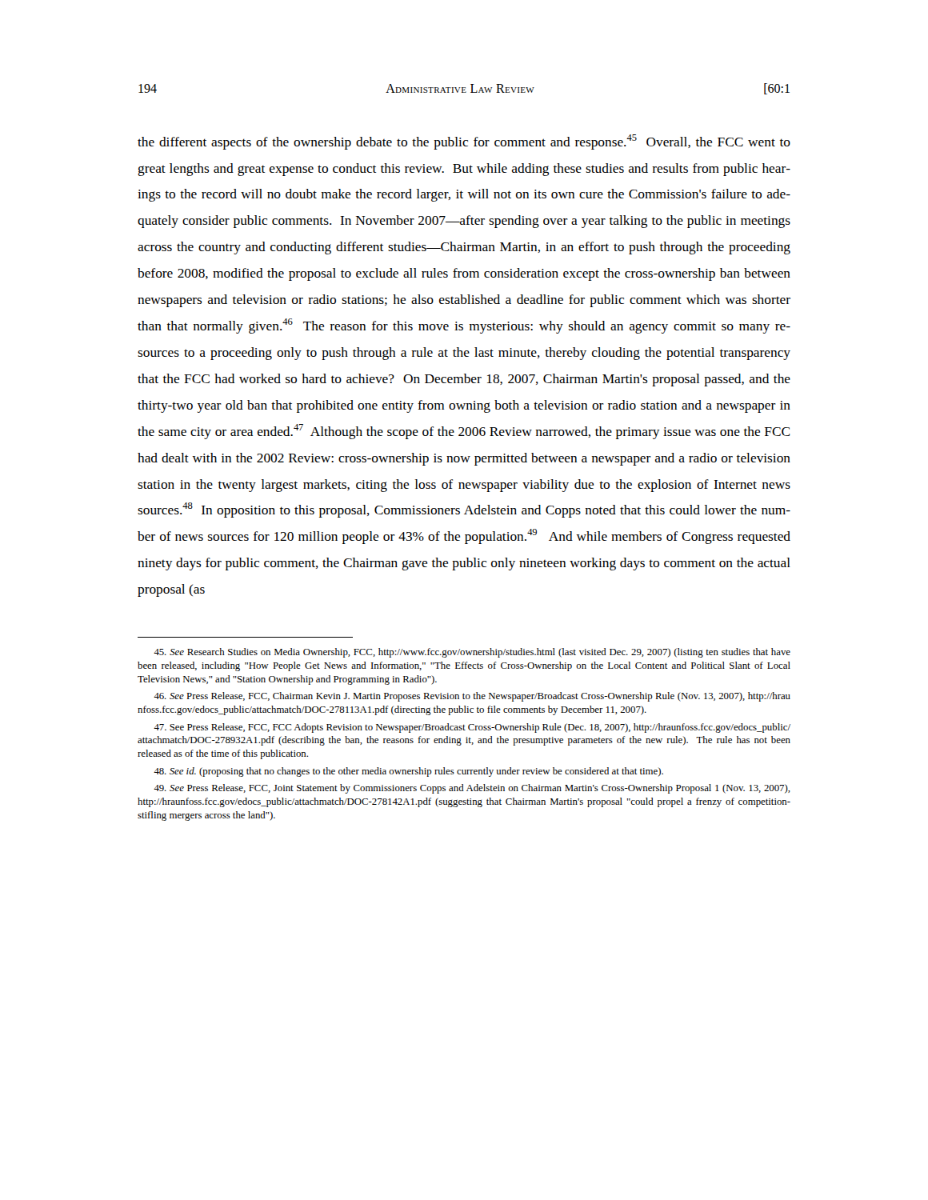194 Administrative Law Review [60:1
the different aspects of the ownership debate to the public for comment and response.45 Overall, the FCC went to great lengths and great expense to conduct this review. But while adding these studies and results from public hearings to the record will no doubt make the record larger, it will not on its own cure the Commission's failure to adequately consider public comments. In November 2007—after spending over a year talking to the public in meetings across the country and conducting different studies—Chairman Martin, in an effort to push through the proceeding before 2008, modified the proposal to exclude all rules from consideration except the cross-ownership ban between newspapers and television or radio stations; he also established a deadline for public comment which was shorter than that normally given.46 The reason for this move is mysterious: why should an agency commit so many resources to a proceeding only to push through a rule at the last minute, thereby clouding the potential transparency that the FCC had worked so hard to achieve? On December 18, 2007, Chairman Martin's proposal passed, and the thirty-two year old ban that prohibited one entity from owning both a television or radio station and a newspaper in the same city or area ended.47 Although the scope of the 2006 Review narrowed, the primary issue was one the FCC had dealt with in the 2002 Review: cross-ownership is now permitted between a newspaper and a radio or television station in the twenty largest markets, citing the loss of newspaper viability due to the explosion of Internet news sources.48 In opposition to this proposal, Commissioners Adelstein and Copps noted that this could lower the number of news sources for 120 million people or 43% of the population.49 And while members of Congress requested ninety days for public comment, the Chairman gave the public only nineteen working days to comment on the actual proposal (as
45. See Research Studies on Media Ownership, FCC, http://www.fcc.gov/ownership/studies.html (last visited Dec. 29, 2007) (listing ten studies that have been released, including "How People Get News and Information," "The Effects of Cross-Ownership on the Local Content and Political Slant of Local Television News," and "Station Ownership and Programming in Radio").
46. See Press Release, FCC, Chairman Kevin J. Martin Proposes Revision to the Newspaper/Broadcast Cross-Ownership Rule (Nov. 13, 2007), http://hraunfoss.fcc.gov/edocs_public/attachmatch/DOC-278113A1.pdf (directing the public to file comments by December 11, 2007).
47. See Press Release, FCC, FCC Adopts Revision to Newspaper/Broadcast Cross-Ownership Rule (Dec. 18, 2007), http://hraunfoss.fcc.gov/edocs_public/attachmatch/DOC-278932A1.pdf (describing the ban, the reasons for ending it, and the presumptive parameters of the new rule). The rule has not been released as of the time of this publication.
48. See id. (proposing that no changes to the other media ownership rules currently under review be considered at that time).
49. See Press Release, FCC, Joint Statement by Commissioners Copps and Adelstein on Chairman Martin's Cross-Ownership Proposal 1 (Nov. 13, 2007), http://hraunfoss.fcc.gov/edocs_public/attachmatch/DOC-278142A1.pdf (suggesting that Chairman Martin's proposal "could propel a frenzy of competition-stifling mergers across the land").